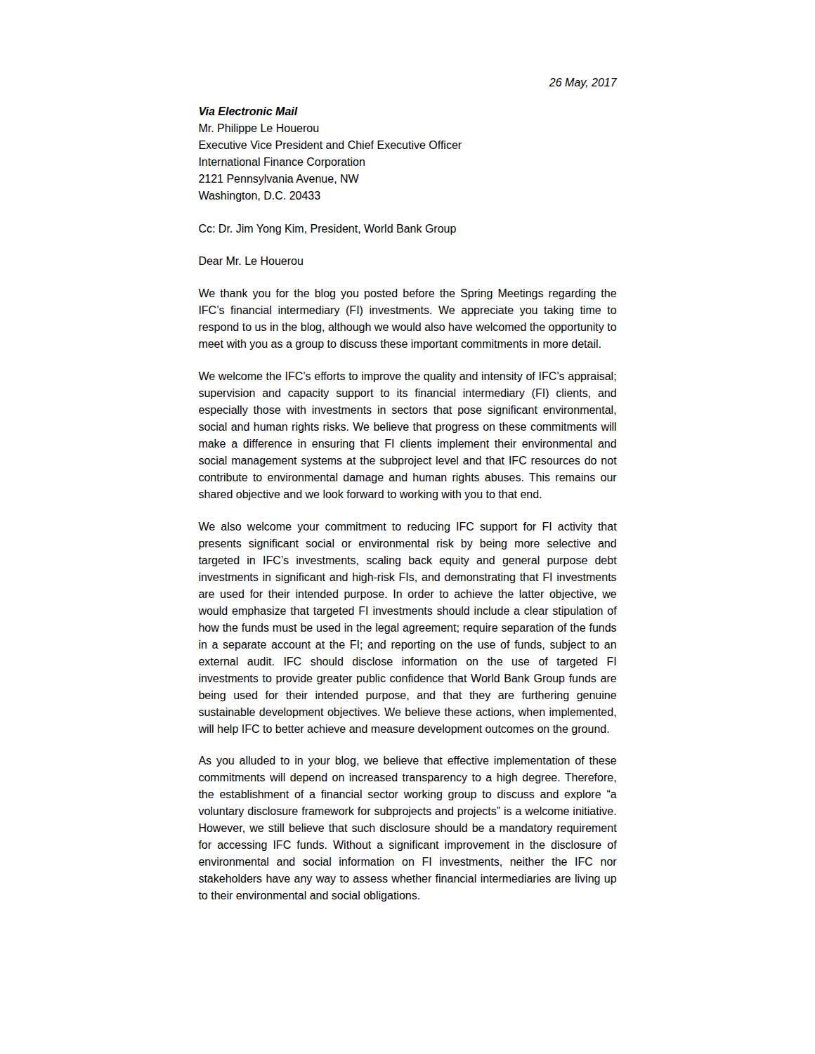26 May, 2017
Via Electronic Mail
Mr. Philippe Le Houerou
Executive Vice President and Chief Executive Officer
International Finance Corporation
2121 Pennsylvania Avenue, NW
Washington, D.C. 20433
Cc: Dr. Jim Yong Kim, President, World Bank Group
Dear Mr. Le Houerou
We thank you for the blog you posted before the Spring Meetings regarding the IFC’s financial intermediary (FI) investments. We appreciate you taking time to respond to us in the blog, although we would also have welcomed the opportunity to meet with you as a group to discuss these important commitments in more detail.
We welcome the IFC’s efforts to improve the quality and intensity of IFC’s appraisal; supervision and capacity support to its financial intermediary (FI) clients, and especially those with investments in sectors that pose significant environmental, social and human rights risks. We believe that progress on these commitments will make a difference in ensuring that FI clients implement their environmental and social management systems at the subproject level and that IFC resources do not contribute to environmental damage and human rights abuses. This remains our shared objective and we look forward to working with you to that end.
We also welcome your commitment to reducing IFC support for FI activity that presents significant social or environmental risk by being more selective and targeted in IFC’s investments, scaling back equity and general purpose debt investments in significant and high-risk FIs, and demonstrating that FI investments are used for their intended purpose. In order to achieve the latter objective, we would emphasize that targeted FI investments should include a clear stipulation of how the funds must be used in the legal agreement; require separation of the funds in a separate account at the FI; and reporting on the use of funds, subject to an external audit. IFC should disclose information on the use of targeted FI investments to provide greater public confidence that World Bank Group funds are being used for their intended purpose, and that they are furthering genuine sustainable development objectives. We believe these actions, when implemented, will help IFC to better achieve and measure development outcomes on the ground.
As you alluded to in your blog, we believe that effective implementation of these commitments will depend on increased transparency to a high degree. Therefore, the establishment of a financial sector working group to discuss and explore “a voluntary disclosure framework for subprojects and projects” is a welcome initiative. However, we still believe that such disclosure should be a mandatory requirement for accessing IFC funds. Without a significant improvement in the disclosure of environmental and social information on FI investments, neither the IFC nor stakeholders have any way to assess whether financial intermediaries are living up to their environmental and social obligations.